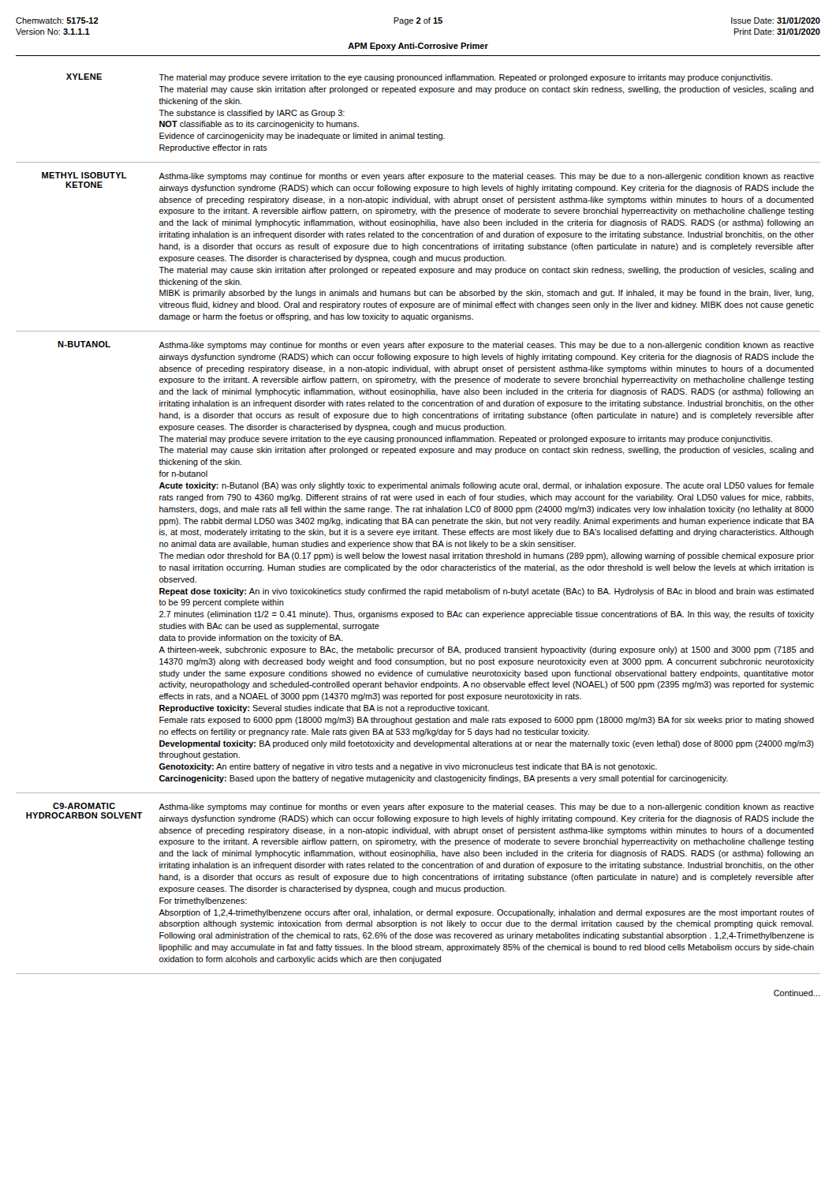Chemwatch: 5175-12
Version No: 3.1.1.1
Page 2 of 15
Issue Date: 31/01/2020
Print Date: 31/01/2020
APM Epoxy Anti-Corrosive Primer
| XYLENE | The material may produce severe irritation to the eye causing pronounced inflammation. Repeated or prolonged exposure to irritants may produce conjunctivitis. The material may cause skin irritation after prolonged or repeated exposure and may produce on contact skin redness, swelling, the production of vesicles, scaling and thickening of the skin. The substance is classified by IARC as Group 3: NOT classifiable as to its carcinogenicity to humans. Evidence of carcinogenicity may be inadequate or limited in animal testing. Reproductive effector in rats |
| METHYL ISOBUTYL KETONE | Asthma-like symptoms may continue for months or even years after exposure to the material ceases. This may be due to a non-allergenic condition known as reactive airways dysfunction syndrome (RADS) which can occur following exposure to high levels of highly irritating compound. Key criteria for the diagnosis of RADS include the absence of preceding respiratory disease, in a non-atopic individual, with abrupt onset of persistent asthma-like symptoms within minutes to hours of a documented exposure to the irritant. A reversible airflow pattern, on spirometry, with the presence of moderate to severe bronchial hyperreactivity on methacholine challenge testing and the lack of minimal lymphocytic inflammation, without eosinophilia, have also been included in the criteria for diagnosis of RADS. RADS (or asthma) following an irritating inhalation is an infrequent disorder with rates related to the concentration of and duration of exposure to the irritating substance. Industrial bronchitis, on the other hand, is a disorder that occurs as result of exposure due to high concentrations of irritating substance (often particulate in nature) and is completely reversible after exposure ceases. The disorder is characterised by dyspnea, cough and mucus production. The material may cause skin irritation after prolonged or repeated exposure and may produce on contact skin redness, swelling, the production of vesicles, scaling and thickening of the skin. MIBK is primarily absorbed by the lungs in animals and humans but can be absorbed by the skin, stomach and gut. If inhaled, it may be found in the brain, liver, lung, vitreous fluid, kidney and blood. Oral and respiratory routes of exposure are of minimal effect with changes seen only in the liver and kidney. MIBK does not cause genetic damage or harm the foetus or offspring, and has low toxicity to aquatic organisms. |
| N-BUTANOL | Asthma-like symptoms may continue for months or even years after exposure to the material ceases. This may be due to a non-allergenic condition known as reactive airways dysfunction syndrome (RADS) which can occur following exposure to high levels of highly irritating compound. Key criteria for the diagnosis of RADS include the absence of preceding respiratory disease, in a non-atopic individual, with abrupt onset of persistent asthma-like symptoms within minutes to hours of a documented exposure to the irritant. A reversible airflow pattern, on spirometry, with the presence of moderate to severe bronchial hyperreactivity on methacholine challenge testing and the lack of minimal lymphocytic inflammation, without eosinophilia, have also been included in the criteria for diagnosis of RADS. RADS (or asthma) following an irritating inhalation is an infrequent disorder with rates related to the concentration of and duration of exposure to the irritating substance. Industrial bronchitis, on the other hand, is a disorder that occurs as result of exposure due to high concentrations of irritating substance (often particulate in nature) and is completely reversible after exposure ceases. The disorder is characterised by dyspnea, cough and mucus production. The material may produce severe irritation to the eye causing pronounced inflammation. Repeated or prolonged exposure to irritants may produce conjunctivitis. The material may cause skin irritation after prolonged or repeated exposure and may produce on contact skin redness, swelling, the production of vesicles, scaling and thickening of the skin. for n-butanol Acute toxicity: n-Butanol (BA) was only slightly toxic to experimental animals following acute oral, dermal, or inhalation exposure. The acute oral LD50 values for female rats ranged from 790 to 4360 mg/kg. Different strains of rat were used in each of four studies, which may account for the variability. Oral LD50 values for mice, rabbits, hamsters, dogs, and male rats all fell within the same range. The rat inhalation LC0 of 8000 ppm (24000 mg/m3) indicates very low inhalation toxicity (no lethality at 8000 ppm). The rabbit dermal LD50 was 3402 mg/kg, indicating that BA can penetrate the skin, but not very readily. Animal experiments and human experience indicate that BA is, at most, moderately irritating to the skin, but it is a severe eye irritant. These effects are most likely due to BA's localised defatting and drying characteristics. Although no animal data are available, human studies and experience show that BA is not likely to be a skin sensitiser. The median odor threshold for BA (0.17 ppm) is well below the lowest nasal irritation threshold in humans (289 ppm), allowing warning of possible chemical exposure prior to nasal irritation occurring. Human studies are complicated by the odor characteristics of the material, as the odor threshold is well below the levels at which irritation is observed. Repeat dose toxicity: An in vivo toxicokinetics study confirmed the rapid metabolism of n-butyl acetate (BAc) to BA. Hydrolysis of BAc in blood and brain was estimated to be 99 percent complete within 2.7 minutes (elimination t1/2 = 0.41 minute). Thus, organisms exposed to BAc can experience appreciable tissue concentrations of BA. In this way, the results of toxicity studies with BAc can be used as supplemental, surrogate data to provide information on the toxicity of BA. A thirteen-week, subchronic exposure to BAc, the metabolic precursor of BA, produced transient hypoactivity (during exposure only) at 1500 and 3000 ppm (7185 and 14370 mg/m3) along with decreased body weight and food consumption, but no post exposure neurotoxicity even at 3000 ppm. A concurrent subchronic neurotoxicity study under the same exposure conditions showed no evidence of cumulative neurotoxicity based upon functional observational battery endpoints, quantitative motor activity, neuropathology and scheduled-controlled operant behavior endpoints. A no observable effect level (NOAEL) of 500 ppm (2395 mg/m3) was reported for systemic effects in rats, and a NOAEL of 3000 ppm (14370 mg/m3) was reported for post exposure neurotoxicity in rats. Reproductive toxicity: Several studies indicate that BA is not a reproductive toxicant. Female rats exposed to 6000 ppm (18000 mg/m3) BA throughout gestation and male rats exposed to 6000 ppm (18000 mg/m3) BA for six weeks prior to mating showed no effects on fertility or pregnancy rate. Male rats given BA at 533 mg/kg/day for 5 days had no testicular toxicity. Developmental toxicity: BA produced only mild foetotoxicity and developmental alterations at or near the maternally toxic (even lethal) dose of 8000 ppm (24000 mg/m3) throughout gestation. Genotoxicity: An entire battery of negative in vitro tests and a negative in vivo micronucleus test indicate that BA is not genotoxic. Carcinogenicity: Based upon the battery of negative mutagenicity and clastogenicity findings, BA presents a very small potential for carcinogenicity. |
| C9-AROMATIC HYDROCARBON SOLVENT | Asthma-like symptoms may continue for months or even years after exposure to the material ceases. This may be due to a non-allergenic condition known as reactive airways dysfunction syndrome (RADS) which can occur following exposure to high levels of highly irritating compound. Key criteria for the diagnosis of RADS include the absence of preceding respiratory disease, in a non-atopic individual, with abrupt onset of persistent asthma-like symptoms within minutes to hours of a documented exposure to the irritant. A reversible airflow pattern, on spirometry, with the presence of moderate to severe bronchial hyperreactivity on methacholine challenge testing and the lack of minimal lymphocytic inflammation, without eosinophilia, have also been included in the criteria for diagnosis of RADS. RADS (or asthma) following an irritating inhalation is an infrequent disorder with rates related to the concentration of and duration of exposure to the irritating substance. Industrial bronchitis, on the other hand, is a disorder that occurs as result of exposure due to high concentrations of irritating substance (often particulate in nature) and is completely reversible after exposure ceases. The disorder is characterised by dyspnea, cough and mucus production. For trimethylbenzenes: Absorption of 1,2,4-trimethylbenzene occurs after oral, inhalation, or dermal exposure. Occupationally, inhalation and dermal exposures are the most important routes of absorption although systemic intoxication from dermal absorption is not likely to occur due to the dermal irritation caused by the chemical prompting quick removal. Following oral administration of the chemical to rats, 62.6% of the dose was recovered as urinary metabolites indicating substantial absorption . 1,2,4-Trimethylbenzene is lipophilic and may accumulate in fat and fatty tissues. In the blood stream, approximately 85% of the chemical is bound to red blood cells Metabolism occurs by side-chain oxidation to form alcohols and carboxylic acids which are then conjugated |
Continued...